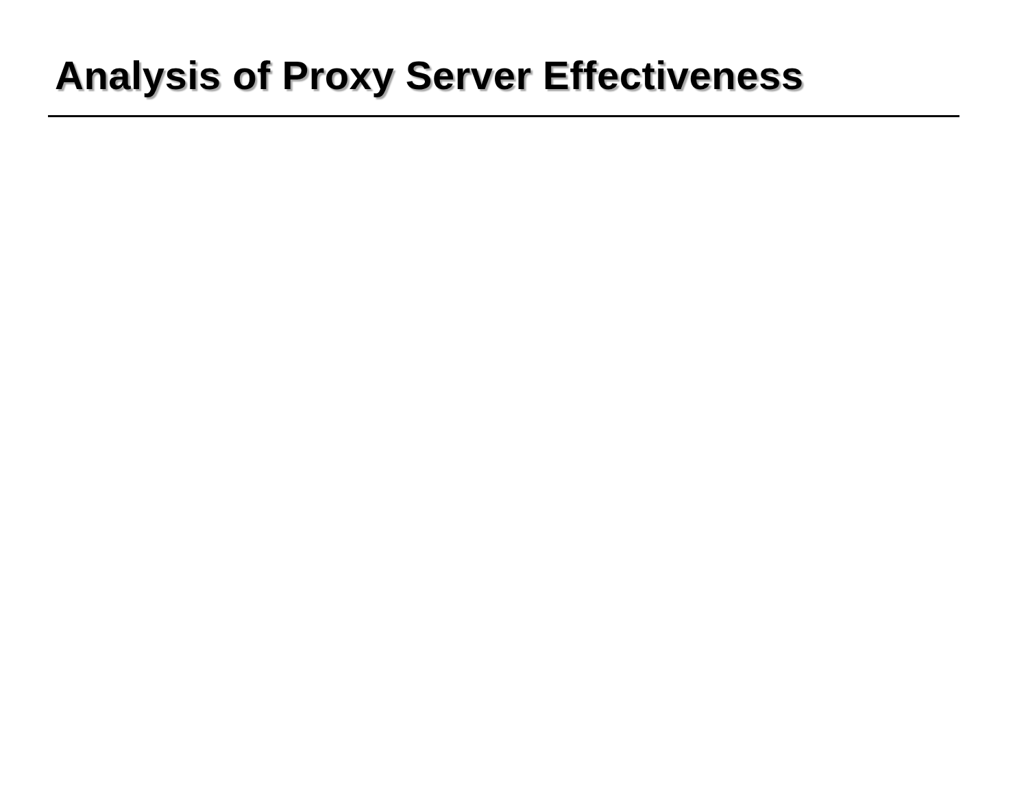Analysis of Proxy Server Effectiveness